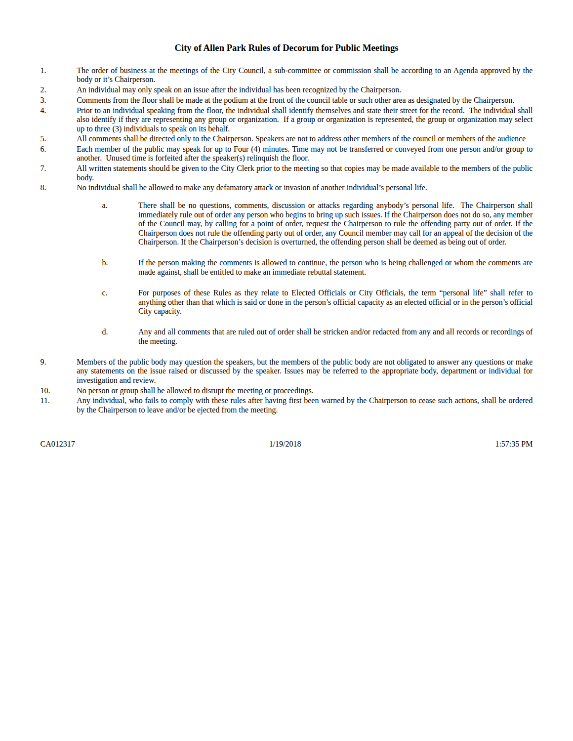City of Allen Park Rules of Decorum for Public Meetings
1. The order of business at the meetings of the City Council, a sub-committee or commission shall be according to an Agenda approved by the body or it’s Chairperson.
2. An individual may only speak on an issue after the individual has been recognized by the Chairperson.
3. Comments from the floor shall be made at the podium at the front of the council table or such other area as designated by the Chairperson.
4. Prior to an individual speaking from the floor, the individual shall identify themselves and state their street for the record. The individual shall also identify if they are representing any group or organization. If a group or organization is represented, the group or organization may select up to three (3) individuals to speak on its behalf.
5. All comments shall be directed only to the Chairperson. Speakers are not to address other members of the council or members of the audience
6. Each member of the public may speak for up to Four (4) minutes. Time may not be transferred or conveyed from one person and/or group to another. Unused time is forfeited after the speaker(s) relinquish the floor.
7. All written statements should be given to the City Clerk prior to the meeting so that copies may be made available to the members of the public body.
8. No individual shall be allowed to make any defamatory attack or invasion of another individual’s personal life.
a. There shall be no questions, comments, discussion or attacks regarding anybody’s personal life. The Chairperson shall immediately rule out of order any person who begins to bring up such issues. If the Chairperson does not do so, any member of the Council may, by calling for a point of order, request the Chairperson to rule the offending party out of order. If the Chairperson does not rule the offending party out of order, any Council member may call for an appeal of the decision of the Chairperson. If the Chairperson’s decision is overturned, the offending person shall be deemed as being out of order.
b. If the person making the comments is allowed to continue, the person who is being challenged or whom the comments are made against, shall be entitled to make an immediate rebuttal statement.
c. For purposes of these Rules as they relate to Elected Officials or City Officials, the term “personal life” shall refer to anything other than that which is said or done in the person’s official capacity as an elected official or in the person’s official City capacity.
d. Any and all comments that are ruled out of order shall be stricken and/or redacted from any and all records or recordings of the meeting.
9. Members of the public body may question the speakers, but the members of the public body are not obligated to answer any questions or make any statements on the issue raised or discussed by the speaker. Issues may be referred to the appropriate body, department or individual for investigation and review.
10. No person or group shall be allowed to disrupt the meeting or proceedings.
11. Any individual, who fails to comply with these rules after having first been warned by the Chairperson to cease such actions, shall be ordered by the Chairperson to leave and/or be ejected from the meeting.
CA012317 1/19/2018 1:57:35 PM